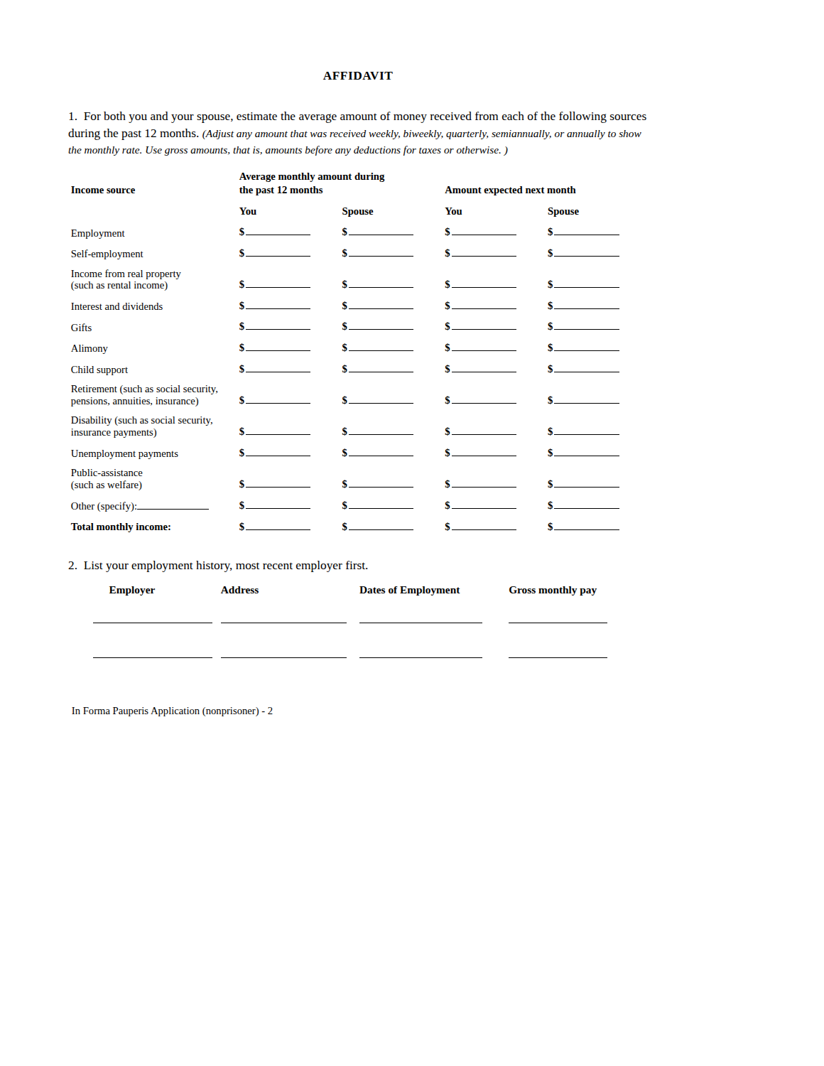AFFIDAVIT
1. For both you and your spouse, estimate the average amount of money received from each of the following sources during the past 12 months. (Adjust any amount that was received weekly, biweekly, quarterly, semiannually, or annually to show the monthly rate. Use gross amounts, that is, amounts before any deductions for taxes or otherwise. )
| Income source | Average monthly amount during the past 12 months | Amount expected next month |
| --- | --- | --- |
| | You | Spouse | You | Spouse |
| Employment | $ | $ | $ | $ |
| Self-employment | $ | $ | $ | $ |
| Income from real property (such as rental income) | $ | $ | $ | $ |
| Interest and dividends | $ | $ | $ | $ |
| Gifts | $ | $ | $ | $ |
| Alimony | $ | $ | $ | $ |
| Child support | $ | $ | $ | $ |
| Retirement (such as social security, pensions, annuities, insurance) | $ | $ | $ | $ |
| Disability (such as social security, insurance payments) | $ | $ | $ | $ |
| Unemployment payments | $ | $ | $ | $ |
| Public-assistance (such as welfare) | $ | $ | $ | $ |
| Other (specify): | $ | $ | $ | $ |
| Total monthly income: | $ | $ | $ | $ |
2. List your employment history, most recent employer first.
| Employer | Address | Dates of Employment | Gross monthly pay |
| --- | --- | --- | --- |
In Forma Pauperis Application (nonprisoner) - 2